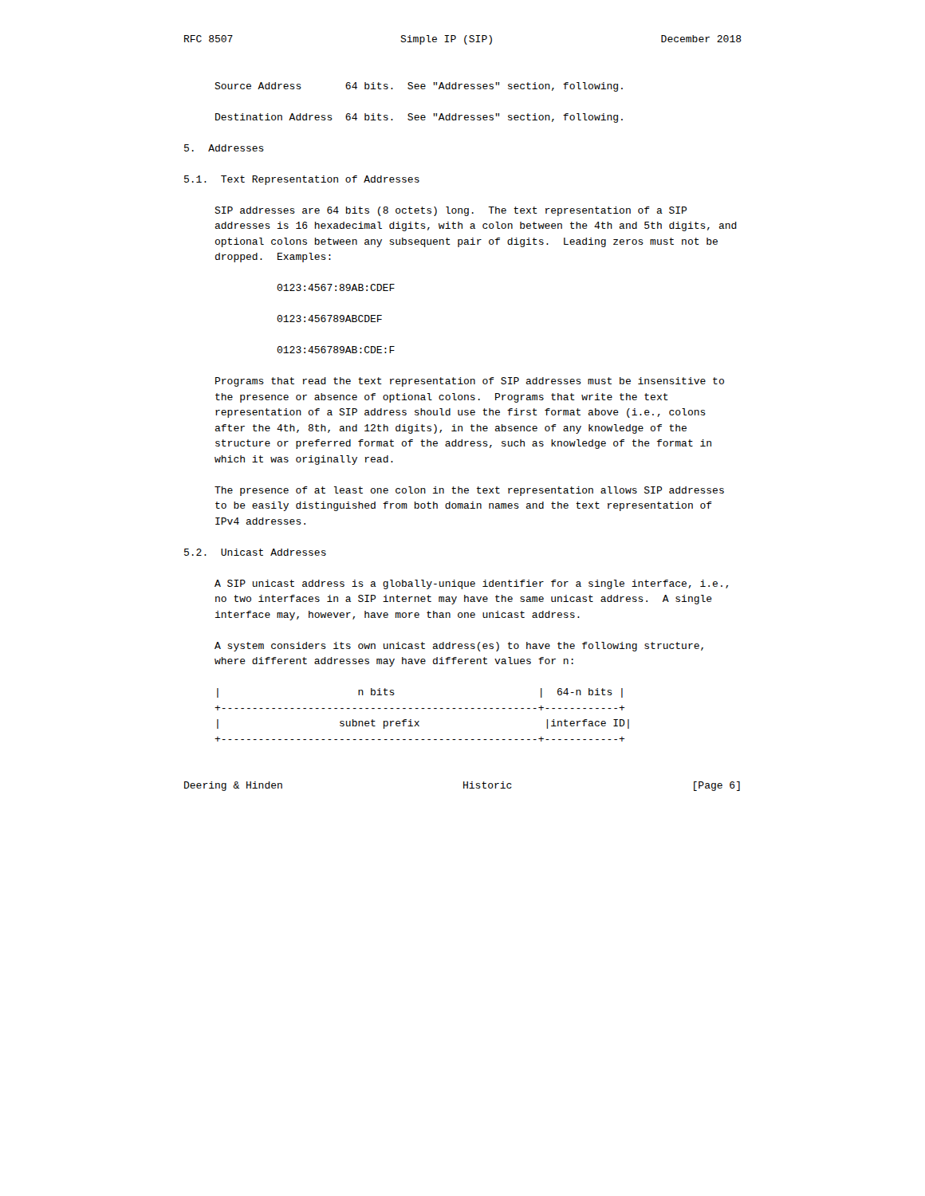RFC 8507 Simple IP (SIP) December 2018
Source Address 64 bits. See "Addresses" section, following.
Destination Address 64 bits. See "Addresses" section, following.
5. Addresses
5.1. Text Representation of Addresses
SIP addresses are 64 bits (8 octets) long. The text representation of a SIP addresses is 16 hexadecimal digits, with a colon between the 4th and 5th digits, and optional colons between any subsequent pair of digits. Leading zeros must not be dropped. Examples:
0123:4567:89AB:CDEF
0123:456789ABCDEF
0123:456789AB:CDE:F
Programs that read the text representation of SIP addresses must be insensitive to the presence or absence of optional colons. Programs that write the text representation of a SIP address should use the first format above (i.e., colons after the 4th, 8th, and 12th digits), in the absence of any knowledge of the structure or preferred format of the address, such as knowledge of the format in which it was originally read.
The presence of at least one colon in the text representation allows SIP addresses to be easily distinguished from both domain names and the text representation of IPv4 addresses.
5.2. Unicast Addresses
A SIP unicast address is a globally-unique identifier for a single interface, i.e., no two interfaces in a SIP internet may have the same unicast address. A single interface may, however, have more than one unicast address.
A system considers its own unicast address(es) to have the following structure, where different addresses may have different values for n:
|                      n bits                       |  64-n bits |
+---------------------------------------------------+------------+
|                   subnet prefix                    |interface ID|
+---------------------------------------------------+------------+
Deering & Hinden Historic [Page 6]